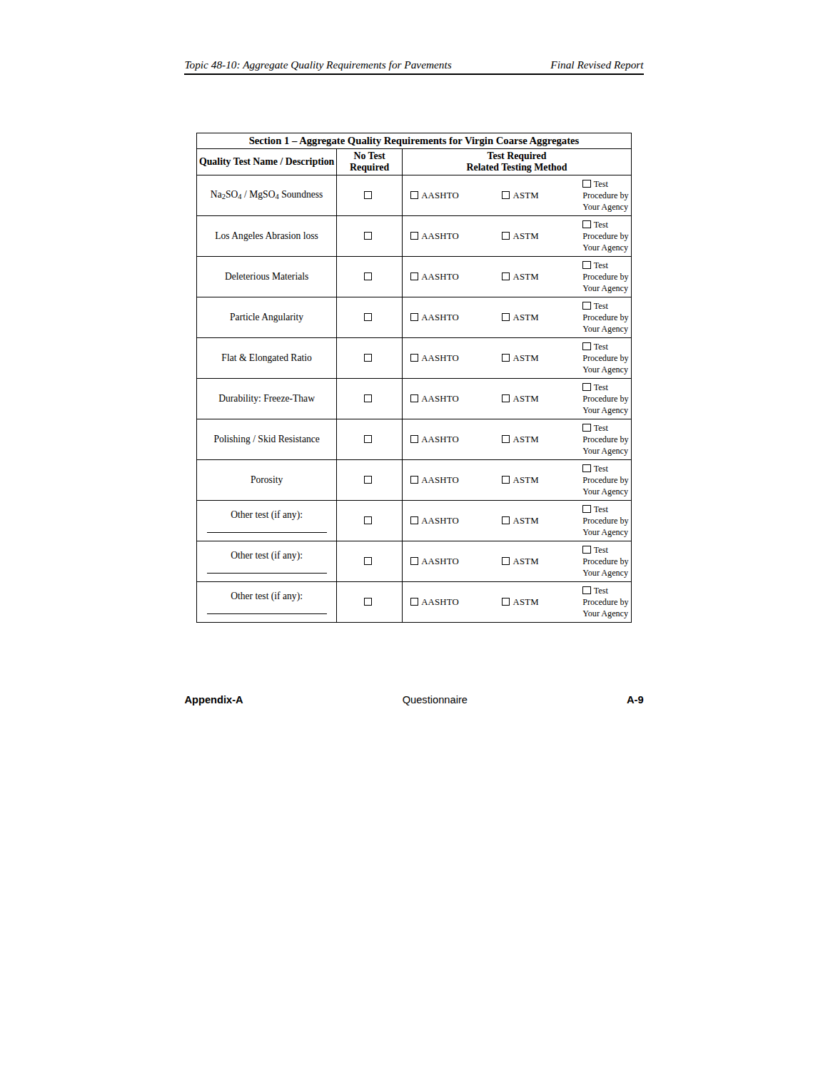Topic 48-10: Aggregate Quality Requirements for Pavements
Final Revised Report
| Section 1 – Aggregate Quality Requirements for Virgin Coarse Aggregates |
| --- |
| Quality Test Name / Description | No Test Required | Test Required Related Testing Method |
| Na 2 SO 4 / MgSO 4 Soundness | | AASHTO ASTM Test Procedure by Your Agency |
| Los Angeles Abrasion loss | | AASHTO ASTM Test Procedure by Your Agency |
| Deleterious Materials | | AASHTO ASTM Test Procedure by Your Agency |
| Particle Angularity | | AASHTO ASTM Test Procedure by Your Agency |
| Flat & Elongated Ratio | | AASHTO ASTM Test Procedure by Your Agency |
| Durability: Freeze-Thaw | | AASHTO ASTM Test Procedure by Your Agency |
| Polishing / Skid Resistance | | AASHTO ASTM Test Procedure by Your Agency |
| Porosity | | AASHTO ASTM Test Procedure by Your Agency |
| Other test (if any): | | AASHTO ASTM Test Procedure by Your Agency |
| Other test (if any): | | AASHTO ASTM Test Procedure by Your Agency |
| Other test (if any): | | AASHTO ASTM Test Procedure by Your Agency |
Appendix-A
Questionnaire
A-9